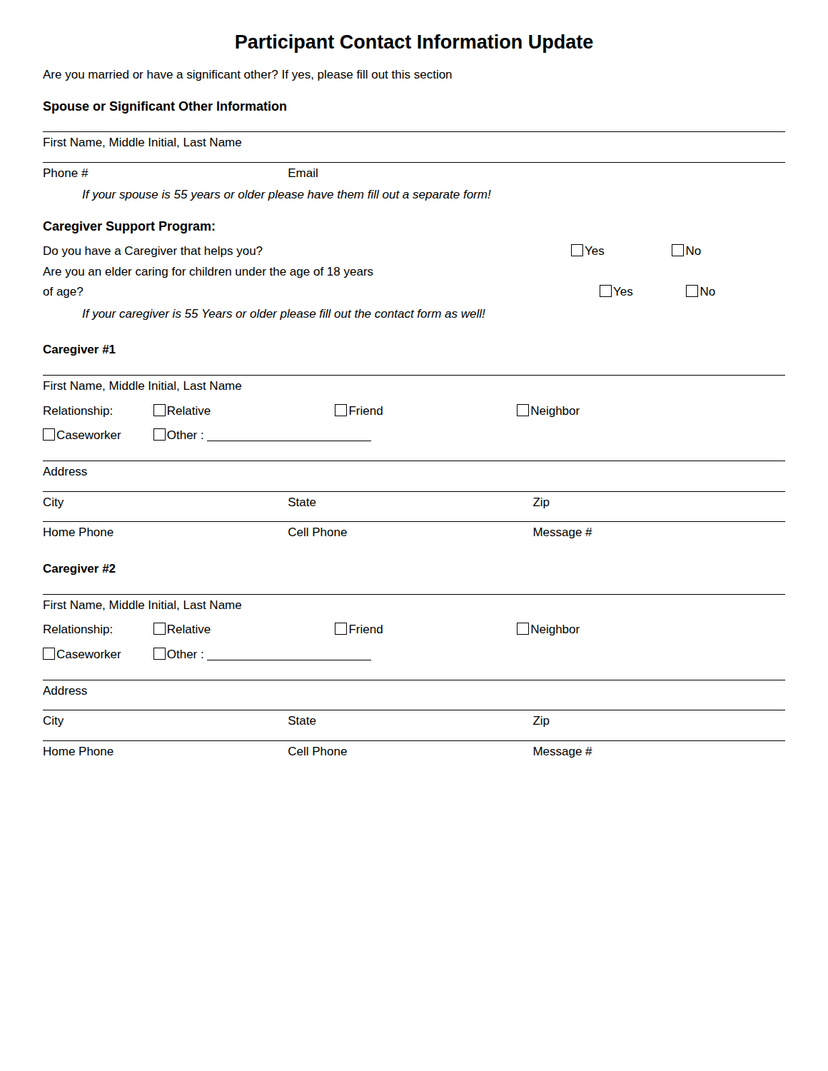Participant Contact Information Update
Are you married or have a significant other? If yes, please fill out this section
Spouse or Significant Other Information
First Name, Middle Initial, Last Name
Phone #Email
If your spouse is 55 years or older please have them fill out a separate form!
Caregiver Support Program:
Do you have a Caregiver that helps you? Yes No
Are you an elder caring for children under the age of 18 years
of age? Yes No
If your caregiver is 55 Years or older please fill out the contact form as well!
Caregiver #1
First Name, Middle Initial, Last Name
Relationship: Relative Friend Neighbor
Caseworker Other :
Address
City State Zip
Home Phone Cell Phone Message #
Caregiver #2
First Name, Middle Initial, Last Name
Relationship: Relative Friend Neighbor
Caseworker Other :
Address
City State Zip
Home Phone Cell Phone Message #